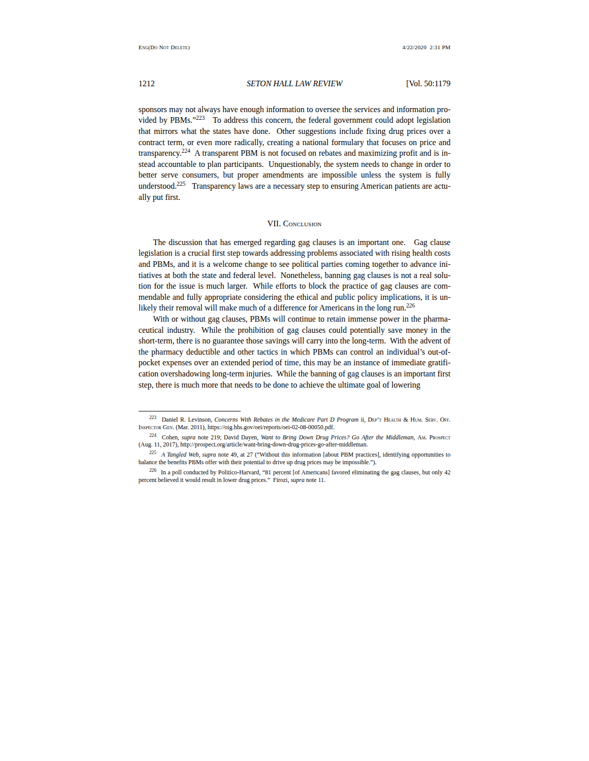Eng(Do Not Delete)
4/22/2020 2:31 PM
1212
SETON HALL LAW REVIEW
[Vol. 50:1179
sponsors may not always have enough information to oversee the services and information provided by PBMs.”223 To address this concern, the federal government could adopt legislation that mirrors what the states have done. Other suggestions include fixing drug prices over a contract term, or even more radically, creating a national formulary that focuses on price and transparency.224 A transparent PBM is not focused on rebates and maximizing profit and is instead accountable to plan participants. Unquestionably, the system needs to change in order to better serve consumers, but proper amendments are impossible unless the system is fully understood.225 Transparency laws are a necessary step to ensuring American patients are actually put first.
VII. Conclusion
The discussion that has emerged regarding gag clauses is an important one. Gag clause legislation is a crucial first step towards addressing problems associated with rising health costs and PBMs, and it is a welcome change to see political parties coming together to advance initiatives at both the state and federal level. Nonetheless, banning gag clauses is not a real solution for the issue is much larger. While efforts to block the practice of gag clauses are commendable and fully appropriate considering the ethical and public policy implications, it is unlikely their removal will make much of a difference for Americans in the long run.226
With or without gag clauses, PBMs will continue to retain immense power in the pharmaceutical industry. While the prohibition of gag clauses could potentially save money in the short-term, there is no guarantee those savings will carry into the long-term. With the advent of the pharmacy deductible and other tactics in which PBMs can control an individual’s out-of-pocket expenses over an extended period of time, this may be an instance of immediate gratification overshadowing long-term injuries. While the banning of gag clauses is an important first step, there is much more that needs to be done to achieve the ultimate goal of lowering
223 Daniel R. Levinson, Concerns With Rebates in the Medicare Part D Program ii, Dep’t Health & Hum. Serv. Off. Inspector Gen. (Mar. 2011), https://oig.hhs.gov/oei/reports/oei-02-08-00050.pdf.
224 Cohen, supra note 219; David Dayen, Want to Bring Down Drug Prices? Go After the Middleman, Am. Prospect (Aug. 11, 2017), http://prospect.org/article/want-bring-down-drug-prices-go-after-middleman.
225 A Tangled Web, supra note 49, at 27 (“Without this information [about PBM practices], identifying opportunities to balance the benefits PBMs offer with their potential to drive up drug prices may be impossible.”).
226 In a poll conducted by Politico-Harvard, “81 percent [of Americans] favored eliminating the gag clauses, but only 42 percent believed it would result in lower drug prices.” Firozi, supra note 11.